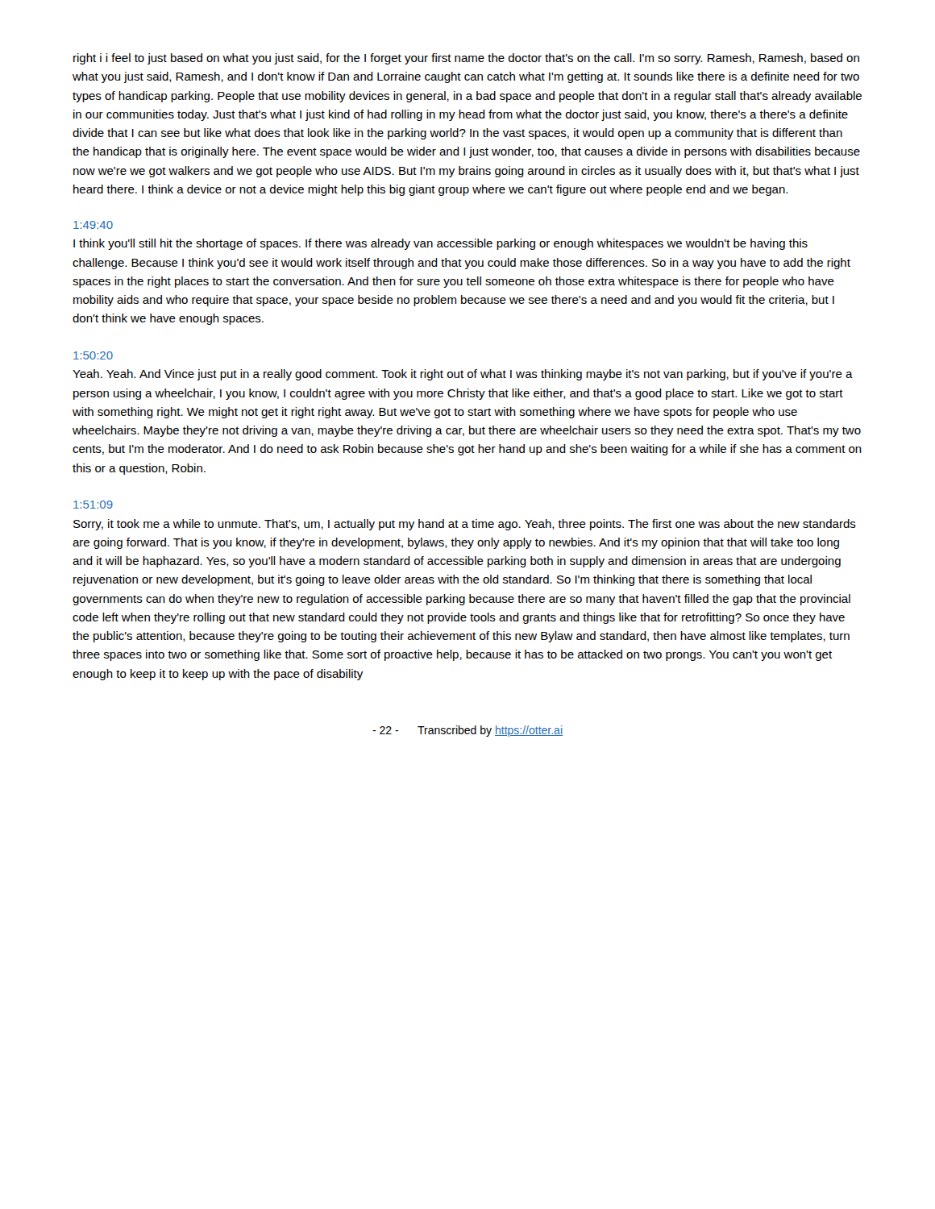right i i feel to just based on what you just said, for the I forget your first name the doctor that's on the call. I'm so sorry. Ramesh, Ramesh, based on what you just said, Ramesh, and I don't know if Dan and Lorraine caught can catch what I'm getting at. It sounds like there is a definite need for two types of handicap parking. People that use mobility devices in general, in a bad space and people that don't in a regular stall that's already available in our communities today. Just that's what I just kind of had rolling in my head from what the doctor just said, you know, there's a there's a definite divide that I can see but like what does that look like in the parking world? In the vast spaces, it would open up a community that is different than the handicap that is originally here. The event space would be wider and I just wonder, too, that causes a divide in persons with disabilities because now we're we got walkers and we got people who use AIDS. But I'm my brains going around in circles as it usually does with it, but that's what I just heard there. I think a device or not a device might help this big giant group where we can't figure out where people end and we began.
1:49:40
I think you'll still hit the shortage of spaces. If there was already van accessible parking or enough whitespaces we wouldn't be having this challenge. Because I think you'd see it would work itself through and that you could make those differences. So in a way you have to add the right spaces in the right places to start the conversation. And then for sure you tell someone oh those extra whitespace is there for people who have mobility aids and who require that space, your space beside no problem because we see there's a need and and you would fit the criteria, but I don't think we have enough spaces.
1:50:20
Yeah. Yeah. And Vince just put in a really good comment. Took it right out of what I was thinking maybe it's not van parking, but if you've if you're a person using a wheelchair, I you know, I couldn't agree with you more Christy that like either, and that's a good place to start. Like we got to start with something right. We might not get it right right away. But we've got to start with something where we have spots for people who use wheelchairs. Maybe they're not driving a van, maybe they're driving a car, but there are wheelchair users so they need the extra spot. That's my two cents, but I'm the moderator. And I do need to ask Robin because she's got her hand up and she's been waiting for a while if she has a comment on this or a question, Robin.
1:51:09
Sorry, it took me a while to unmute. That's, um, I actually put my hand at a time ago. Yeah, three points. The first one was about the new standards are going forward. That is you know, if they're in development, bylaws, they only apply to newbies. And it's my opinion that that will take too long and it will be haphazard. Yes, so you'll have a modern standard of accessible parking both in supply and dimension in areas that are undergoing rejuvenation or new development, but it's going to leave older areas with the old standard. So I'm thinking that there is something that local governments can do when they're new to regulation of accessible parking because there are so many that haven't filled the gap that the provincial code left when they're rolling out that new standard could they not provide tools and grants and things like that for retrofitting? So once they have the public's attention, because they're going to be touting their achievement of this new Bylaw and standard, then have almost like templates, turn three spaces into two or something like that. Some sort of proactive help, because it has to be attacked on two prongs. You can't you won't get enough to keep it to keep up with the pace of disability
- 22 - Transcribed by https://otter.ai